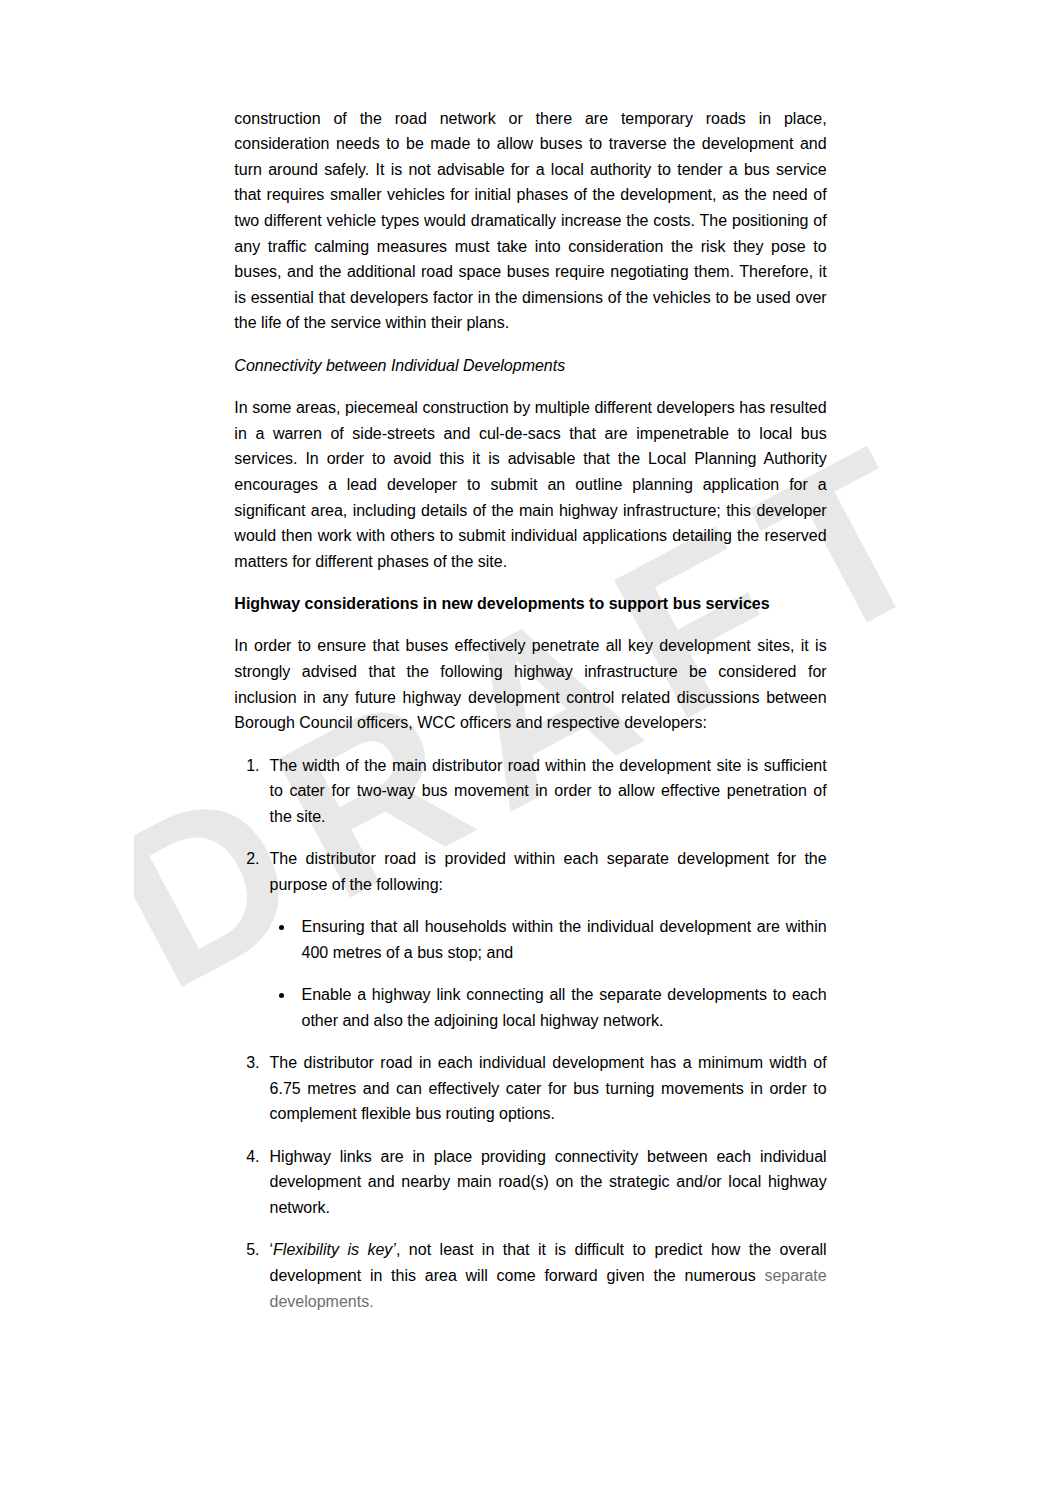DRAFT
construction of the road network or there are temporary roads in place, consideration needs to be made to allow buses to traverse the development and turn around safely. It is not advisable for a local authority to tender a bus service that requires smaller vehicles for initial phases of the development, as the need of two different vehicle types would dramatically increase the costs. The positioning of any traffic calming measures must take into consideration the risk they pose to buses, and the additional road space buses require negotiating them. Therefore, it is essential that developers factor in the dimensions of the vehicles to be used over the life of the service within their plans.
Connectivity between Individual Developments
In some areas, piecemeal construction by multiple different developers has resulted in a warren of side-streets and cul-de-sacs that are impenetrable to local bus services. In order to avoid this it is advisable that the Local Planning Authority encourages a lead developer to submit an outline planning application for a significant area, including details of the main highway infrastructure; this developer would then work with others to submit individual applications detailing the reserved matters for different phases of the site.
Highway considerations in new developments to support bus services
In order to ensure that buses effectively penetrate all key development sites, it is strongly advised that the following highway infrastructure be considered for inclusion in any future highway development control related discussions between Borough Council officers, WCC officers and respective developers:
The width of the main distributor road within the development site is sufficient to cater for two-way bus movement in order to allow effective penetration of the site.
The distributor road is provided within each separate development for the purpose of the following:
Ensuring that all households within the individual development are within 400 metres of a bus stop; and
Enable a highway link connecting all the separate developments to each other and also the adjoining local highway network.
The distributor road in each individual development has a minimum width of 6.75 metres and can effectively cater for bus turning movements in order to complement flexible bus routing options.
Highway links are in place providing connectivity between each individual development and nearby main road(s) on the strategic and/or local highway network.
‘Flexibility is key’, not least in that it is difficult to predict how the overall development in this area will come forward given the numerous separate developments.